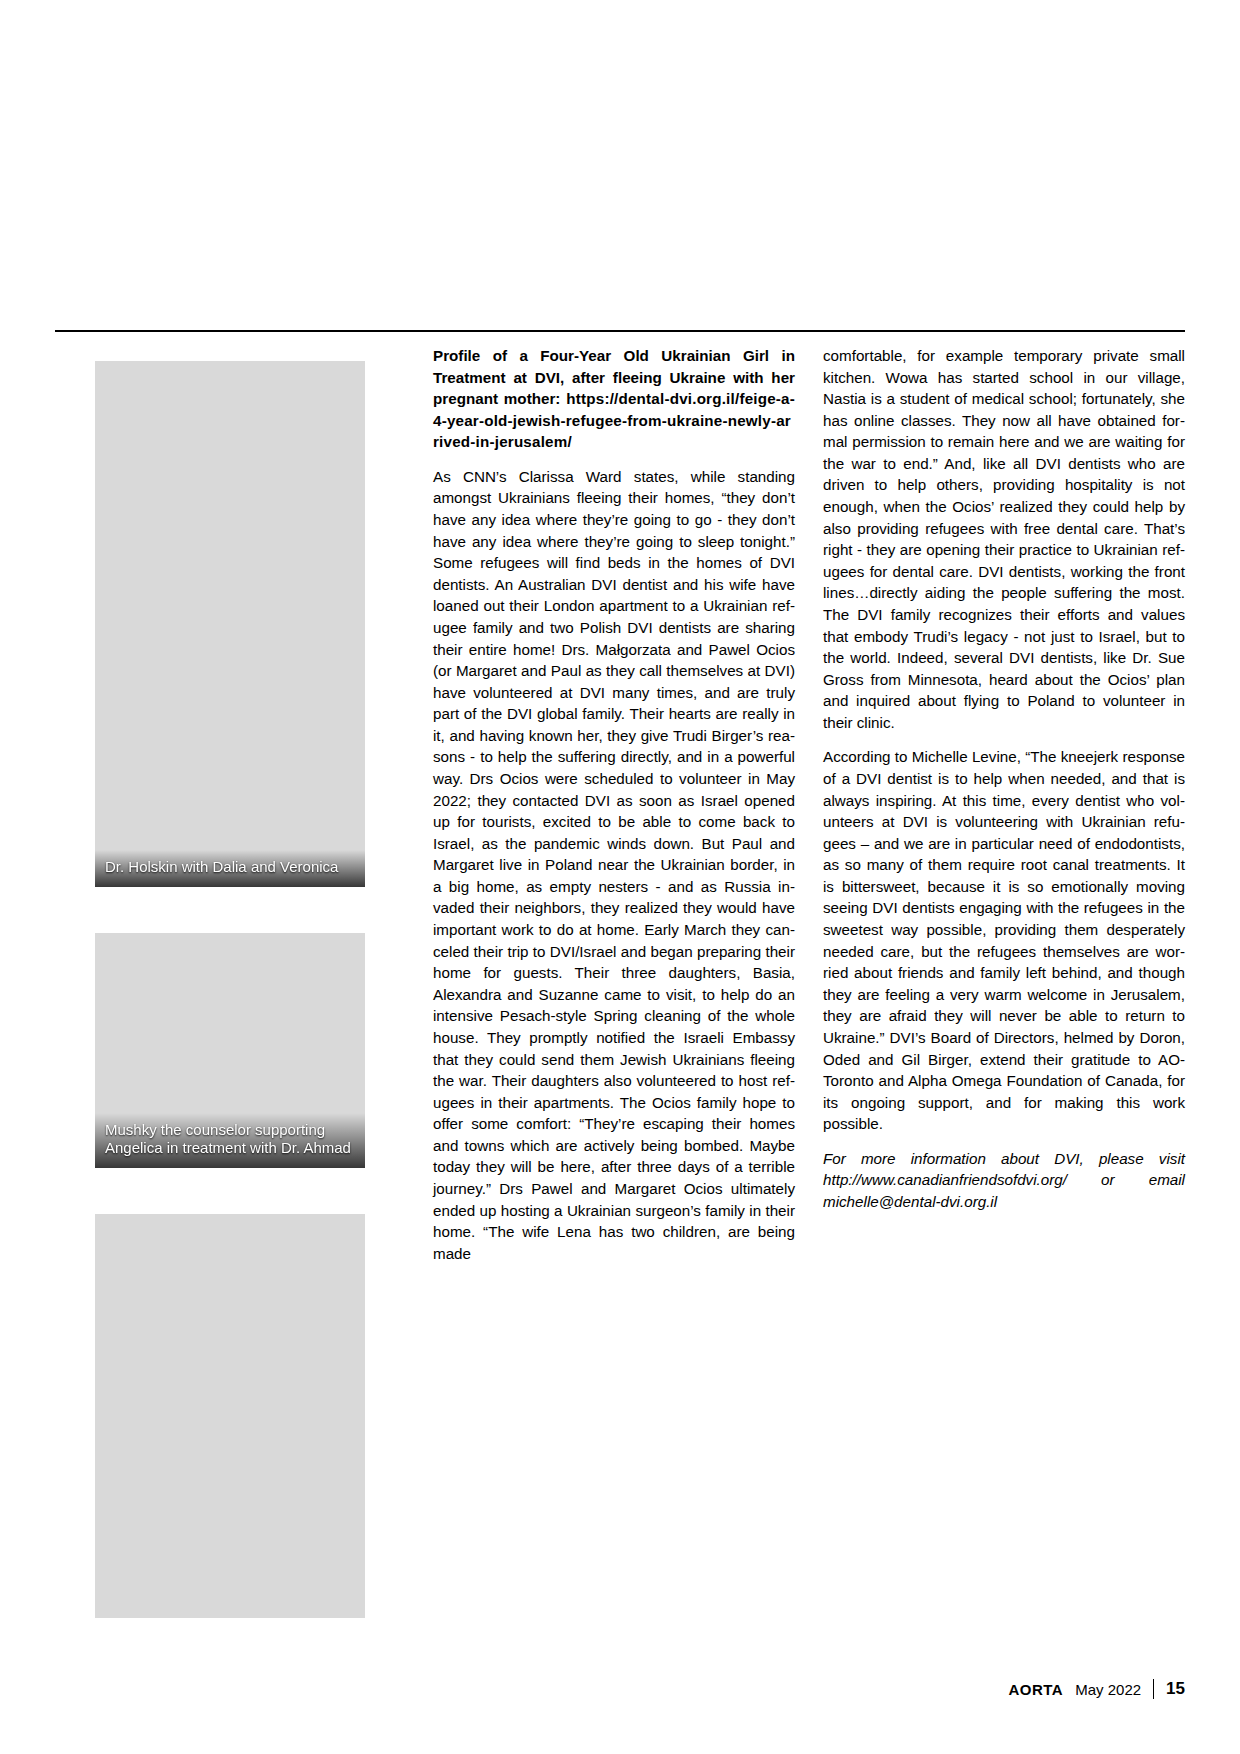Dr. Holskin with Dalia and Veronica
Mushky the counselor supporting Angelica in treatment with Dr. Ahmad
Profile of a Four-Year Old Ukrainian Girl in Treatment at DVI, after fleeing Ukraine with her pregnant mother: https://dental-dvi.org.il/feige-a-4-year-old-jewish-refugee-from-ukraine-newly-arrived-in-jerusalem/
As CNN’s Clarissa Ward states, while standing amongst Ukrainians fleeing their homes, “they don’t have any idea where they’re going to go - they don’t have any idea where they’re going to sleep tonight.” Some refugees will find beds in the homes of DVI dentists. An Australian DVI dentist and his wife have loaned out their London apartment to a Ukrainian refugee family and two Polish DVI dentists are sharing their entire home! Drs. Małgorzata and Pawel Ocios (or Margaret and Paul as they call themselves at DVI) have volunteered at DVI many times, and are truly part of the DVI global family. Their hearts are really in it, and having known her, they give Trudi Birger’s reasons - to help the suffering directly, and in a powerful way. Drs Ocios were scheduled to volunteer in May 2022; they contacted DVI as soon as Israel opened up for tourists, excited to be able to come back to Israel, as the pandemic winds down. But Paul and Margaret live in Poland near the Ukrainian border, in a big home, as empty nesters - and as Russia invaded their neighbors, they realized they would have important work to do at home. Early March they canceled their trip to DVI/Israel and began preparing their home for guests. Their three daughters, Basia, Alexandra and Suzanne came to visit, to help do an intensive Pesach-style Spring cleaning of the whole house. They promptly notified the Israeli Embassy that they could send them Jewish Ukrainians fleeing the war. Their daughters also volunteered to host refugees in their apartments. The Ocios family hope to offer some comfort: “They’re escaping their homes and towns which are actively being bombed. Maybe today they will be here, after three days of a terrible journey.” Drs Pawel and Margaret Ocios ultimately ended up hosting a Ukrainian surgeon’s family in their home. “The wife Lena has two children, are being made
comfortable, for example temporary private small kitchen. Wowa has started school in our village, Nastia is a student of medical school; fortunately, she has online classes. They now all have obtained formal permission to remain here and we are waiting for the war to end.” And, like all DVI dentists who are driven to help others, providing hospitality is not enough, when the Ocios’ realized they could help by also providing refugees with free dental care. That’s right - they are opening their practice to Ukrainian refugees for dental care. DVI dentists, working the front lines…directly aiding the people suffering the most. The DVI family recognizes their efforts and values that embody Trudi’s legacy - not just to Israel, but to the world. Indeed, several DVI dentists, like Dr. Sue Gross from Minnesota, heard about the Ocios’ plan and inquired about flying to Poland to volunteer in their clinic.
According to Michelle Levine, “The kneejerk response of a DVI dentist is to help when needed, and that is always inspiring. At this time, every dentist who volunteers at DVI is volunteering with Ukrainian refugees – and we are in particular need of endodontists, as so many of them require root canal treatments. It is bittersweet, because it is so emotionally moving seeing DVI dentists engaging with the refugees in the sweetest way possible, providing them desperately needed care, but the refugees themselves are worried about friends and family left behind, and though they are feeling a very warm welcome in Jerusalem, they are afraid they will never be able to return to Ukraine.” DVI’s Board of Directors, helmed by Doron, Oded and Gil Birger, extend their gratitude to AO-Toronto and Alpha Omega Foundation of Canada, for its ongoing support, and for making this work possible.
For more information about DVI, please visit http://www.canadianfriendsofdvi.org/ or email michelle@dental-dvi.org.il
AORTA May 2022 15